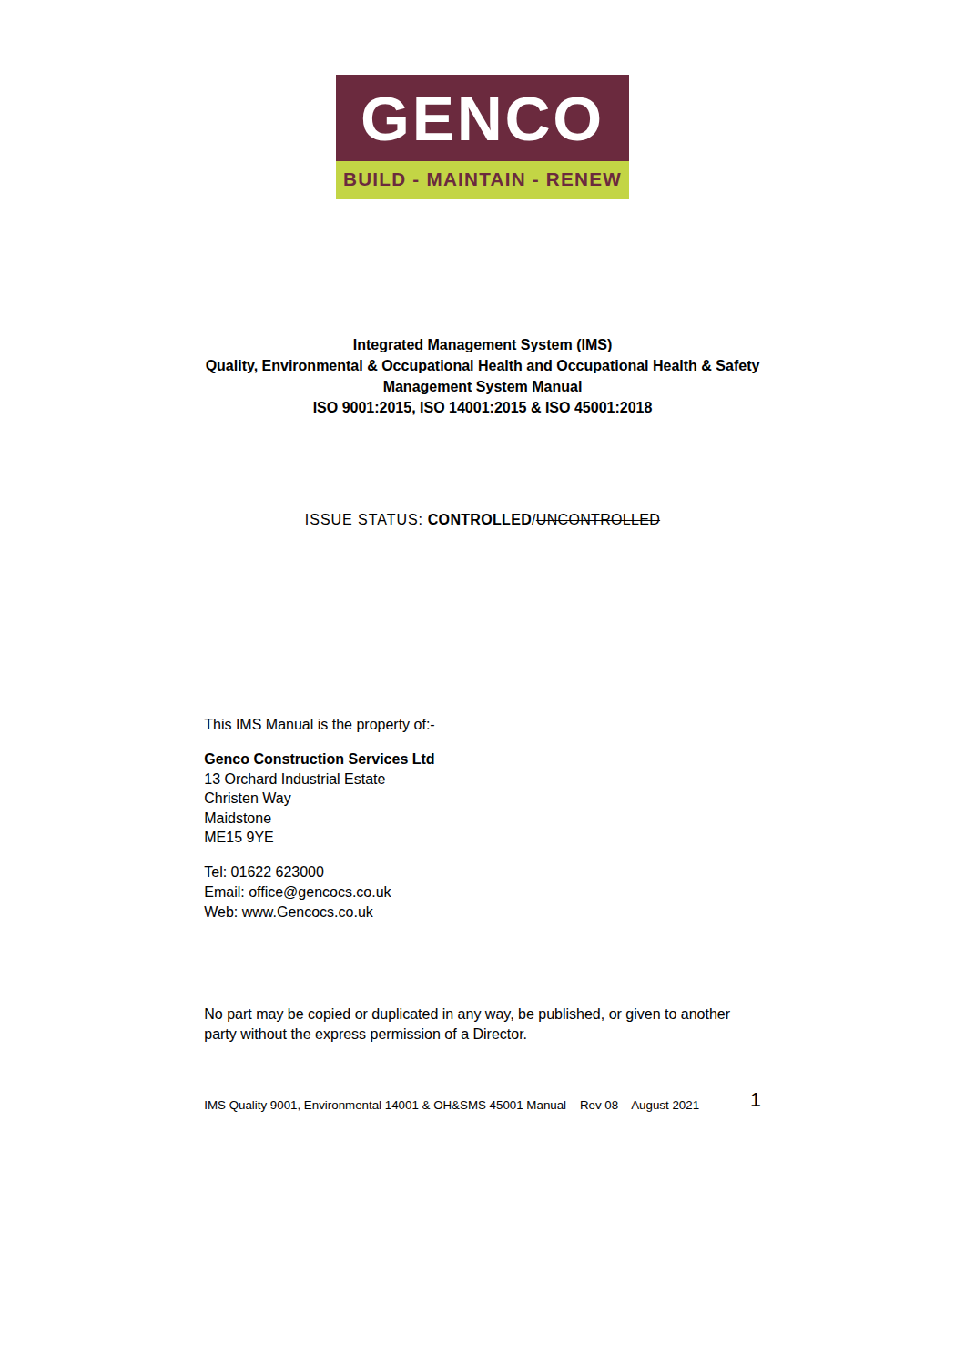GENCO
BUILD - MAINTAIN - RENEW
Integrated Management System (IMS)
Quality, Environmental & Occupational Health and Occupational Health & Safety
Management System Manual
ISO 9001:2015, ISO 14001:2015 & ISO 45001:2018
ISSUE STATUS: CONTROLLED/UNCONTROLLED
This IMS Manual is the property of:-
Genco Construction Services Ltd
13 Orchard Industrial Estate
Christen Way
Maidstone
ME15 9YE
Tel: 01622 623000
Email: office@gencocs.co.uk
Web: www.Gencocs.co.uk
No part may be copied or duplicated in any way, be published, or given to another party without the express permission of a Director.
IMS Quality 9001, Environmental 14001 & OH&SMS 45001 Manual – Rev 08 – August 2021
1